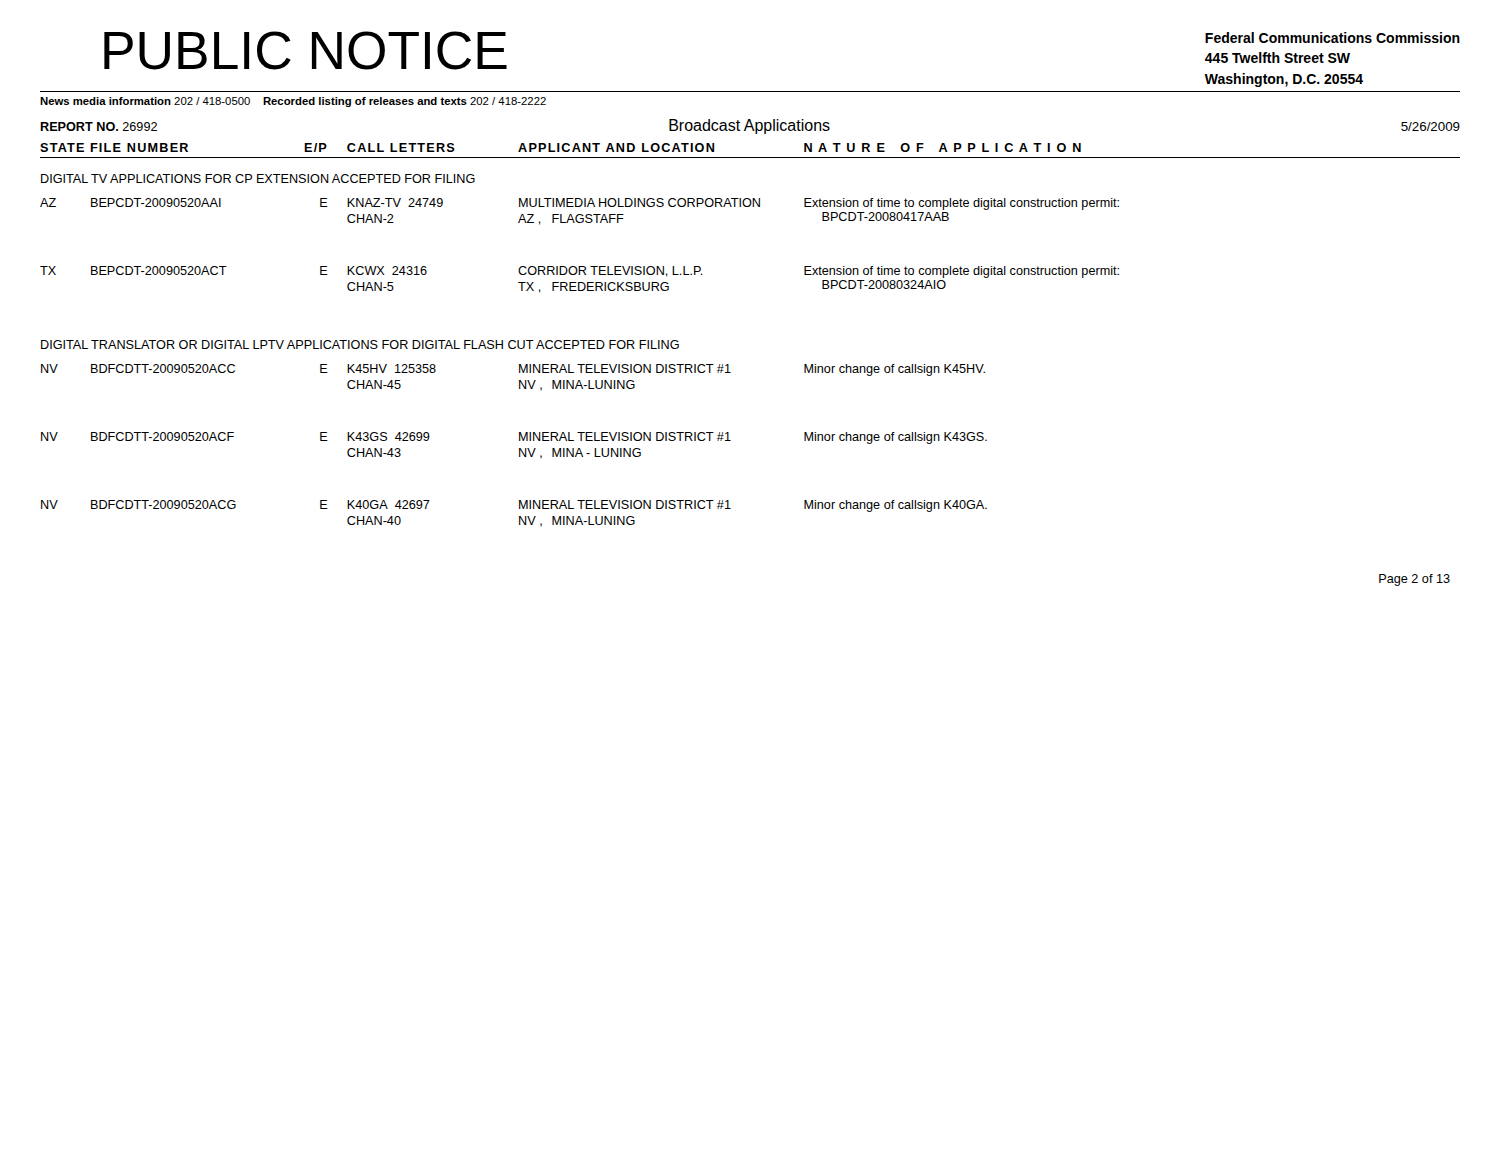PUBLIC NOTICE
Federal Communications Commission
445 Twelfth Street SW
Washington, D.C. 20554
News media information 202 / 418-0500 Recorded listing of releases and texts 202 / 418-2222
REPORT NO. 26992
Broadcast Applications
5/26/2009
| STATE | FILE NUMBER | E/P | CALL LETTERS | APPLICANT AND LOCATION | N A T U R E O F A P P L I C A T I O N |
| --- | --- | --- | --- | --- | --- |
| DIGITAL TV APPLICATIONS FOR CP EXTENSION ACCEPTED FOR FILING |
| AZ | BEPCDT-20090520AAI | E | KNAZ-TV 24749 CHAN-2 | MULTIMEDIA HOLDINGS CORPORATION AZ , FLAGSTAFF | Extension of time to complete digital construction permit: BPCDT-20080417AAB |
| TX | BEPCDT-20090520ACT | E | KCWX 24316 CHAN-5 | CORRIDOR TELEVISION, L.L.P. TX , FREDERICKSBURG | Extension of time to complete digital construction permit: BPCDT-20080324AIO |
| DIGITAL TRANSLATOR OR DIGITAL LPTV APPLICATIONS FOR DIGITAL FLASH CUT ACCEPTED FOR FILING |
| NV | BDFCDTT-20090520ACC | E | K45HV 125358 CHAN-45 | MINERAL TELEVISION DISTRICT #1 NV , MINA-LUNING | Minor change of callsign K45HV. |
| NV | BDFCDTT-20090520ACF | E | K43GS 42699 CHAN-43 | MINERAL TELEVISION DISTRICT #1 NV , MINA - LUNING | Minor change of callsign K43GS. |
| NV | BDFCDTT-20090520ACG | E | K40GA 42697 CHAN-40 | MINERAL TELEVISION DISTRICT #1 NV , MINA-LUNING | Minor change of callsign K40GA. |
Page 2 of 13